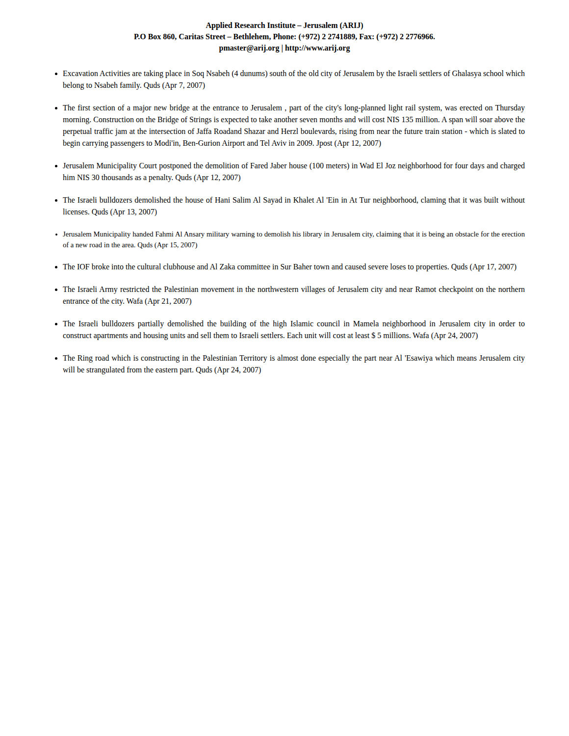Applied Research Institute – Jerusalem (ARIJ)
P.O Box 860, Caritas Street – Bethlehem, Phone: (+972) 2 2741889, Fax: (+972) 2 2776966.
pmaster@arij.org | http://www.arij.org
Excavation Activities are taking place in Soq Nsabeh (4 dunums) south of the old city of Jerusalem by the Israeli settlers of Ghalasya school which belong to Nsabeh family. Quds (Apr 7, 2007)
The first section of a major new bridge at the entrance to Jerusalem , part of the city's long-planned light rail system, was erected on Thursday morning. Construction on the Bridge of Strings is expected to take another seven months and will cost NIS 135 million. A span will soar above the perpetual traffic jam at the intersection of Jaffa Roadand Shazar and Herzl boulevards, rising from near the future train station - which is slated to begin carrying passengers to Modi'in, Ben-Gurion Airport and Tel Aviv in 2009. Jpost (Apr 12, 2007)
Jerusalem Municipality Court postponed the demolition of Fared Jaber house (100 meters) in Wad El Joz neighborhood for four days and charged him NIS 30 thousands as a penalty. Quds (Apr 12, 2007)
The Israeli bulldozers demolished the house of Hani Salim Al Sayad in Khalet Al 'Ein in At Tur neighborhood, claming that it was built without licenses. Quds (Apr 13, 2007)
Jerusalem Municipality handed Fahmi Al Ansary military warning to demolish his library in Jerusalem city, claiming that it is being an obstacle for the erection of a new road in the area. Quds (Apr 15, 2007)
The IOF broke into the cultural clubhouse and Al Zaka committee in Sur Baher town and caused severe loses to properties. Quds (Apr 17, 2007)
The Israeli Army restricted the Palestinian movement in the northwestern villages of Jerusalem city and near Ramot checkpoint on the northern entrance of the city. Wafa (Apr 21, 2007)
The Israeli bulldozers partially demolished the building of the high Islamic council in Mamela neighborhood in Jerusalem city in order to construct apartments and housing units and sell them to Israeli settlers. Each unit will cost at least $ 5 millions. Wafa (Apr 24, 2007)
The Ring road which is constructing in the Palestinian Territory is almost done especially the part near Al 'Esawiya which means Jerusalem city will be strangulated from the eastern part. Quds (Apr 24, 2007)